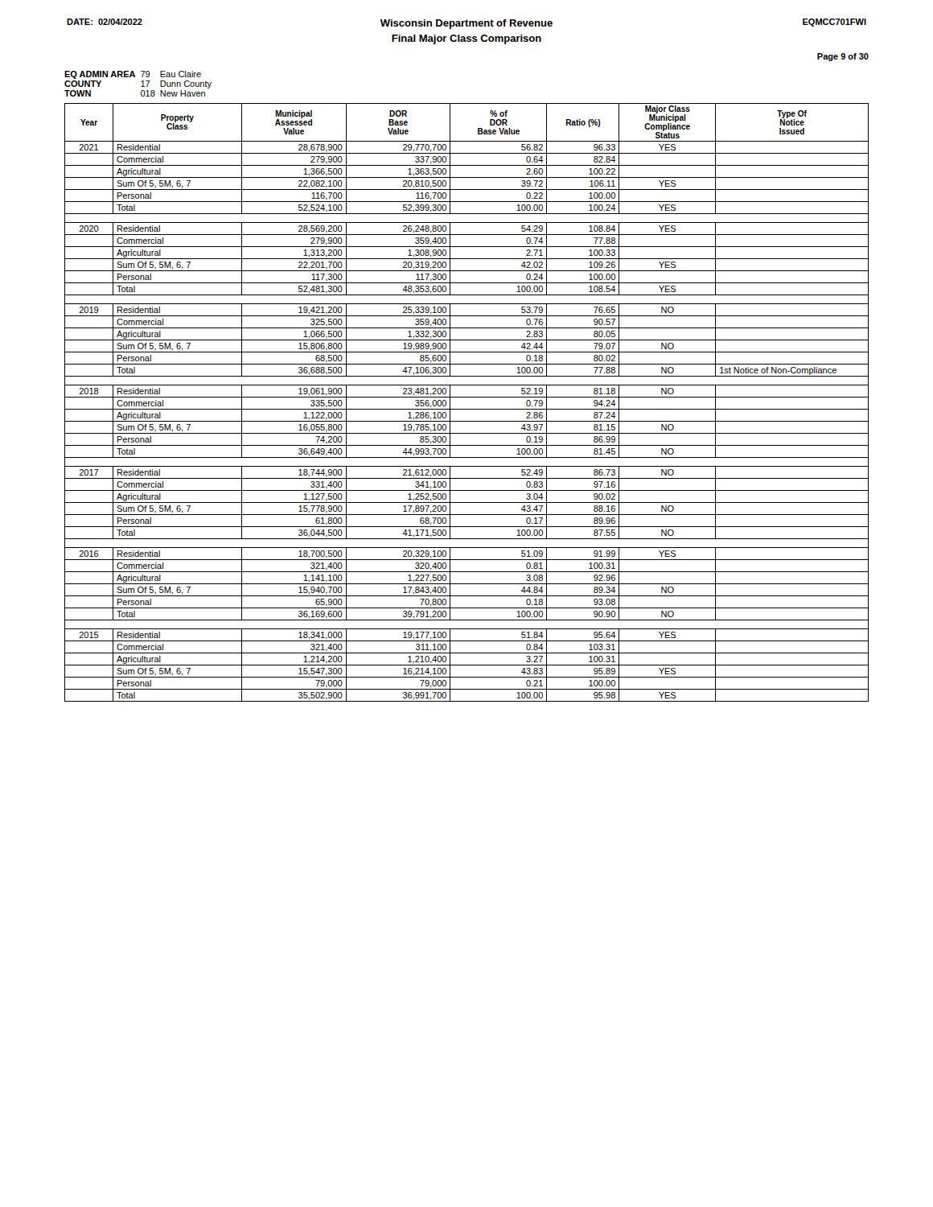| DATE: 02/04/2022 | Wisconsin Department of Revenue | EQMCC701FWI |
| | Final Major Class Comparison | |
Page 9 of 30
| EQ ADMIN AREA | 79 | Eau Claire |
| COUNTY | 17 | Dunn County |
| TOWN | 018 | New Haven |
| Year | Property Class | Municipal Assessed Value | DOR Base Value | % of DOR Base Value | Ratio (%) | Major Class Municipal Compliance Status | Type Of Notice Issued |
| --- | --- | --- | --- | --- | --- | --- | --- |
| 2021 | Residential | 28,678,900 | 29,770,700 | 56.82 | 96.33 | YES | |
| | Commercial | 279,900 | 337,900 | 0.64 | 82.84 | | |
| | Agricultural | 1,366,500 | 1,363,500 | 2.60 | 100.22 | | |
| | Sum Of 5, 5M, 6, 7 | 22,082,100 | 20,810,500 | 39.72 | 106.11 | YES | |
| | Personal | 116,700 | 116,700 | 0.22 | 100.00 | | |
| | Total | 52,524,100 | 52,399,300 | 100.00 | 100.24 | YES | |
| 2020 | Residential | 28,569,200 | 26,248,800 | 54.29 | 108.84 | YES | |
| | Commercial | 279,900 | 359,400 | 0.74 | 77.88 | | |
| | Agricultural | 1,313,200 | 1,308,900 | 2.71 | 100.33 | | |
| | Sum Of 5, 5M, 6, 7 | 22,201,700 | 20,319,200 | 42.02 | 109.26 | YES | |
| | Personal | 117,300 | 117,300 | 0.24 | 100.00 | | |
| | Total | 52,481,300 | 48,353,600 | 100.00 | 108.54 | YES | |
| 2019 | Residential | 19,421,200 | 25,339,100 | 53.79 | 76.65 | NO | |
| | Commercial | 325,500 | 359,400 | 0.76 | 90.57 | | |
| | Agricultural | 1,066,500 | 1,332,300 | 2.83 | 80.05 | | |
| | Sum Of 5, 5M, 6, 7 | 15,806,800 | 19,989,900 | 42.44 | 79.07 | NO | |
| | Personal | 68,500 | 85,600 | 0.18 | 80.02 | | |
| | Total | 36,688,500 | 47,106,300 | 100.00 | 77.88 | NO | 1st Notice of Non-Compliance |
| 2018 | Residential | 19,061,900 | 23,481,200 | 52.19 | 81.18 | NO | |
| | Commercial | 335,500 | 356,000 | 0.79 | 94.24 | | |
| | Agricultural | 1,122,000 | 1,286,100 | 2.86 | 87.24 | | |
| | Sum Of 5, 5M, 6, 7 | 16,055,800 | 19,785,100 | 43.97 | 81.15 | NO | |
| | Personal | 74,200 | 85,300 | 0.19 | 86.99 | | |
| | Total | 36,649,400 | 44,993,700 | 100.00 | 81.45 | NO | |
| 2017 | Residential | 18,744,900 | 21,612,000 | 52.49 | 86.73 | NO | |
| | Commercial | 331,400 | 341,100 | 0.83 | 97.16 | | |
| | Agricultural | 1,127,500 | 1,252,500 | 3.04 | 90.02 | | |
| | Sum Of 5, 5M, 6, 7 | 15,778,900 | 17,897,200 | 43.47 | 88.16 | NO | |
| | Personal | 61,800 | 68,700 | 0.17 | 89.96 | | |
| | Total | 36,044,500 | 41,171,500 | 100.00 | 87.55 | NO | |
| 2016 | Residential | 18,700,500 | 20,329,100 | 51.09 | 91.99 | YES | |
| | Commercial | 321,400 | 320,400 | 0.81 | 100.31 | | |
| | Agricultural | 1,141,100 | 1,227,500 | 3.08 | 92.96 | | |
| | Sum Of 5, 5M, 6, 7 | 15,940,700 | 17,843,400 | 44.84 | 89.34 | NO | |
| | Personal | 65,900 | 70,800 | 0.18 | 93.08 | | |
| | Total | 36,169,600 | 39,791,200 | 100.00 | 90.90 | NO | |
| 2015 | Residential | 18,341,000 | 19,177,100 | 51.84 | 95.64 | YES | |
| | Commercial | 321,400 | 311,100 | 0.84 | 103.31 | | |
| | Agricultural | 1,214,200 | 1,210,400 | 3.27 | 100.31 | | |
| | Sum Of 5, 5M, 6, 7 | 15,547,300 | 16,214,100 | 43.83 | 95.89 | YES | |
| | Personal | 79,000 | 79,000 | 0.21 | 100.00 | | |
| | Total | 35,502,900 | 36,991,700 | 100.00 | 95.98 | YES | |